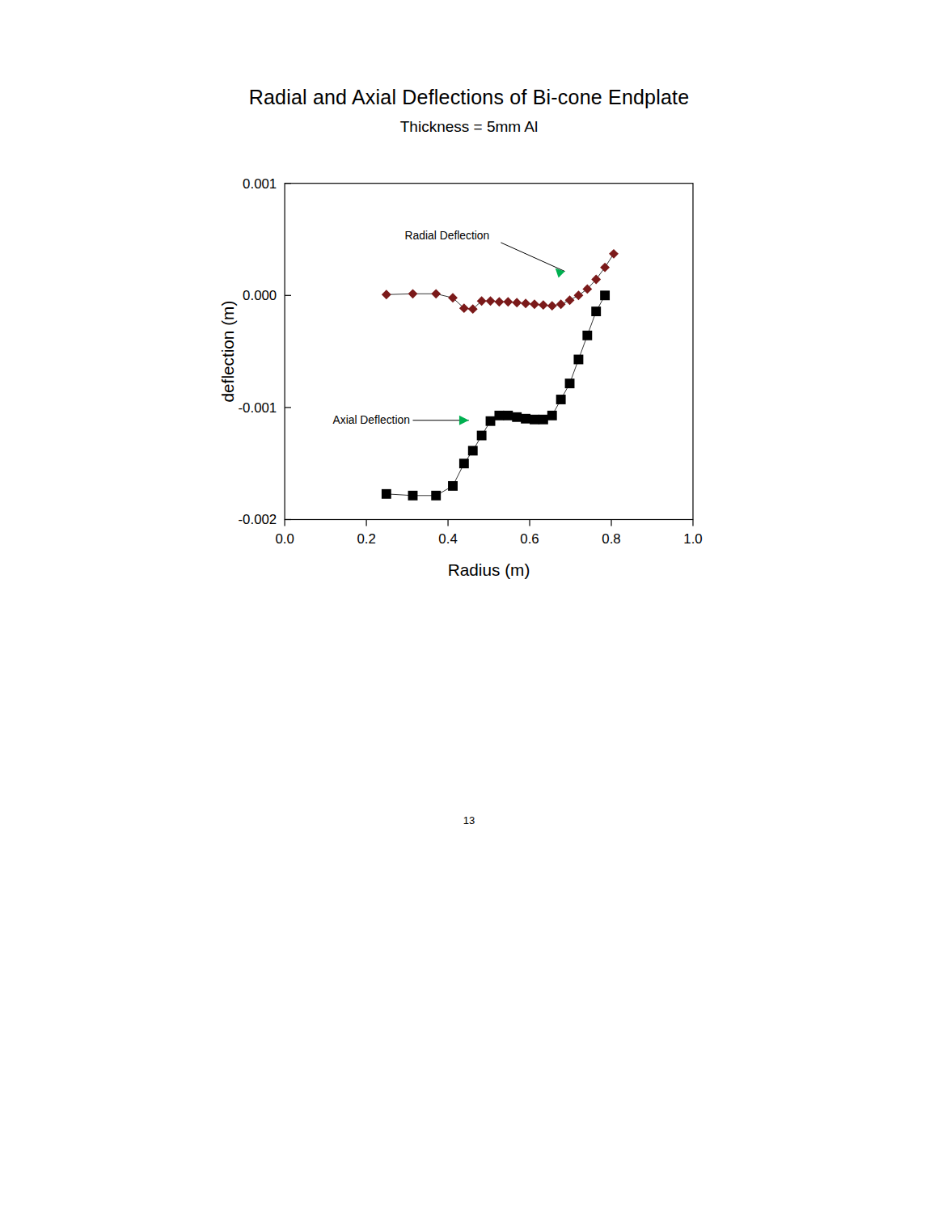Radial and Axial Deflections of Bi-cone Endplate
Thickness = 5mm Al
deflection (m) 0.001 0.000 -0.001 -0.002 0.0 0.2 0.4 0.6 0.8 1.0 Radius (m) Radial Deflection Axial Deflection
13